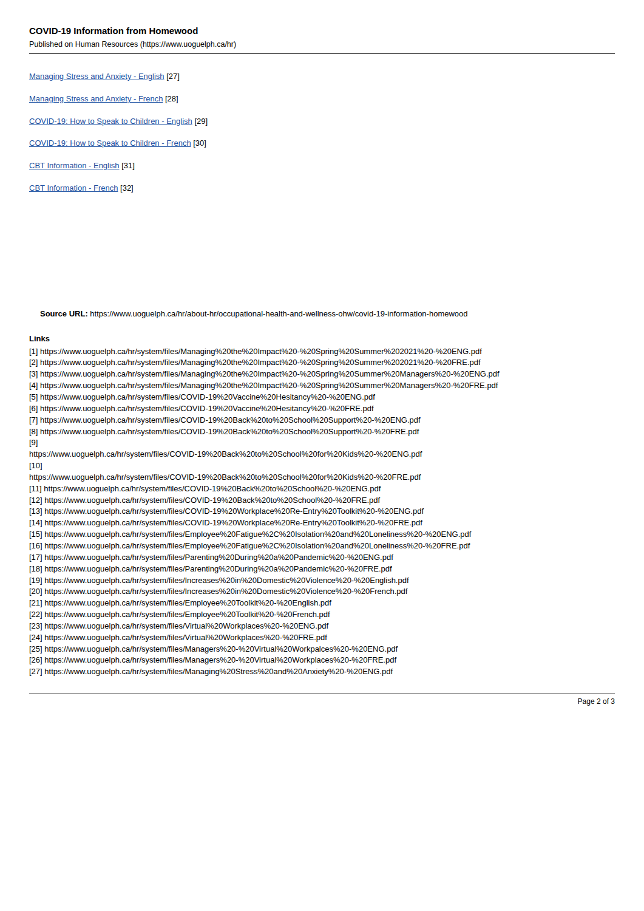COVID-19 Information from Homewood
Published on Human Resources (https://www.uoguelph.ca/hr)
Managing Stress and Anxiety - English [27]
Managing Stress and Anxiety - French [28]
COVID-19: How to Speak to Children - English [29]
COVID-19: How to Speak to Children - French [30]
CBT Information - English [31]
CBT Information - French [32]
Source URL: https://www.uoguelph.ca/hr/about-hr/occupational-health-and-wellness-ohw/covid-19-information-homewood
Links
[1] https://www.uoguelph.ca/hr/system/files/Managing%20the%20Impact%20-%20Spring%20Summer%202021%20-%20ENG.pdf
[2] https://www.uoguelph.ca/hr/system/files/Managing%20the%20Impact%20-%20Spring%20Summer%202021%20-%20FRE.pdf
[3] https://www.uoguelph.ca/hr/system/files/Managing%20the%20Impact%20-%20Spring%20Summer%20Managers%20-%20ENG.pdf
[4] https://www.uoguelph.ca/hr/system/files/Managing%20the%20Impact%20-%20Spring%20Summer%20Managers%20-%20FRE.pdf
[5] https://www.uoguelph.ca/hr/system/files/COVID-19%20Vaccine%20Hesitancy%20-%20ENG.pdf
[6] https://www.uoguelph.ca/hr/system/files/COVID-19%20Vaccine%20Hesitancy%20-%20FRE.pdf
[7] https://www.uoguelph.ca/hr/system/files/COVID-19%20Back%20to%20School%20Support%20-%20ENG.pdf
[8] https://www.uoguelph.ca/hr/system/files/COVID-19%20Back%20to%20School%20Support%20-%20FRE.pdf
[9]
https://www.uoguelph.ca/hr/system/files/COVID-19%20Back%20to%20School%20for%20Kids%20-%20ENG.pdf
[10]
https://www.uoguelph.ca/hr/system/files/COVID-19%20Back%20to%20School%20for%20Kids%20-%20FRE.pdf
[11] https://www.uoguelph.ca/hr/system/files/COVID-19%20Back%20to%20School%20-%20ENG.pdf
[12] https://www.uoguelph.ca/hr/system/files/COVID-19%20Back%20to%20School%20-%20FRE.pdf
[13] https://www.uoguelph.ca/hr/system/files/COVID-19%20Workplace%20Re-Entry%20Toolkit%20-%20ENG.pdf
[14] https://www.uoguelph.ca/hr/system/files/COVID-19%20Workplace%20Re-Entry%20Toolkit%20-%20FRE.pdf
[15] https://www.uoguelph.ca/hr/system/files/Employee%20Fatigue%2C%20Isolation%20and%20Loneliness%20-%20ENG.pdf
[16] https://www.uoguelph.ca/hr/system/files/Employee%20Fatigue%2C%20Isolation%20and%20Loneliness%20-%20FRE.pdf
[17] https://www.uoguelph.ca/hr/system/files/Parenting%20During%20a%20Pandemic%20-%20ENG.pdf
[18] https://www.uoguelph.ca/hr/system/files/Parenting%20During%20a%20Pandemic%20-%20FRE.pdf
[19] https://www.uoguelph.ca/hr/system/files/Increases%20in%20Domestic%20Violence%20-%20English.pdf
[20] https://www.uoguelph.ca/hr/system/files/Increases%20in%20Domestic%20Violence%20-%20French.pdf
[21] https://www.uoguelph.ca/hr/system/files/Employee%20Toolkit%20-%20English.pdf
[22] https://www.uoguelph.ca/hr/system/files/Employee%20Toolkit%20-%20French.pdf
[23] https://www.uoguelph.ca/hr/system/files/Virtual%20Workplaces%20-%20ENG.pdf
[24] https://www.uoguelph.ca/hr/system/files/Virtual%20Workplaces%20-%20FRE.pdf
[25] https://www.uoguelph.ca/hr/system/files/Managers%20-%20Virtual%20Workpalces%20-%20ENG.pdf
[26] https://www.uoguelph.ca/hr/system/files/Managers%20-%20Virtual%20Workplaces%20-%20FRE.pdf
[27] https://www.uoguelph.ca/hr/system/files/Managing%20Stress%20and%20Anxiety%20-%20ENG.pdf
Page 2 of 3